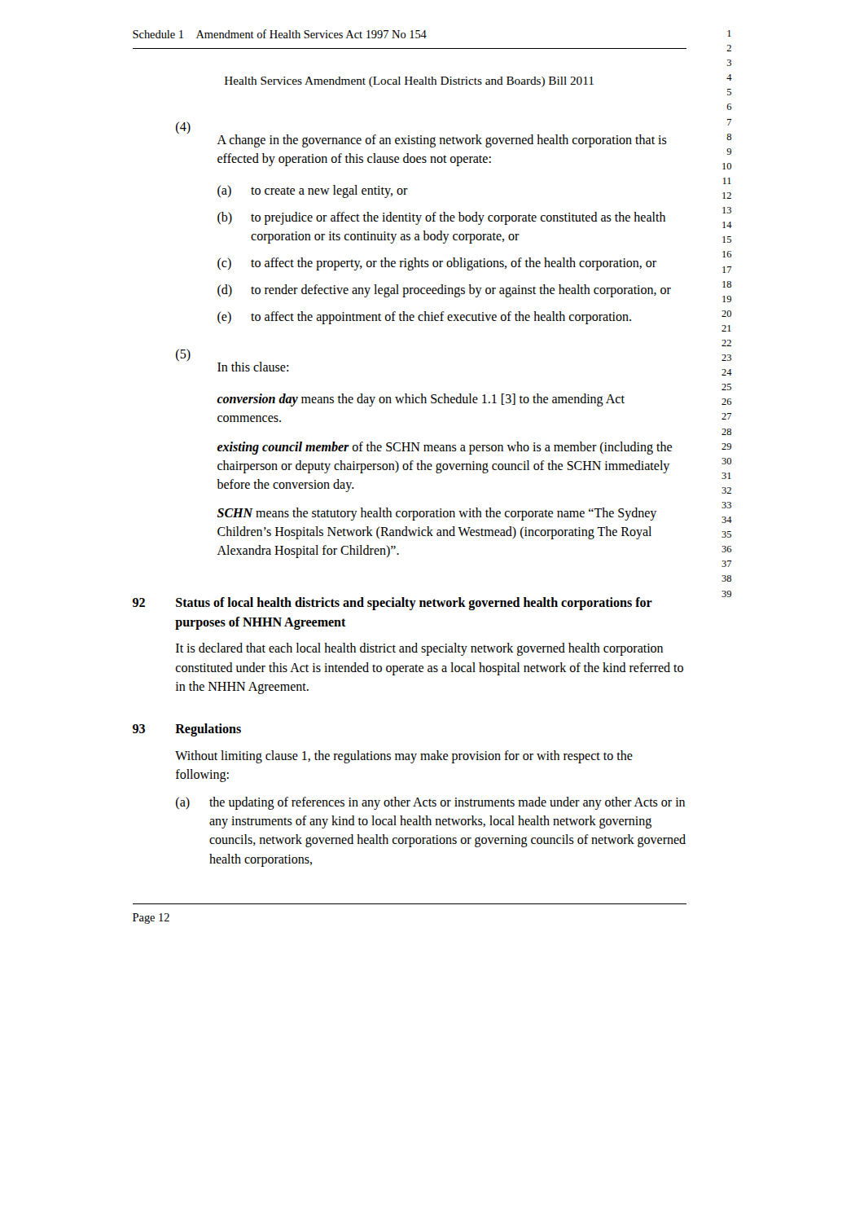Schedule 1 Amendment of Health Services Act 1997 No 154
Health Services Amendment (Local Health Districts and Boards) Bill 2011
(4)
A change in the governance of an existing network governed health corporation that is effected by operation of this clause does not operate:
(a)
to create a new legal entity, or
(b)
to prejudice or affect the identity of the body corporate constituted as the health corporation or its continuity as a body corporate, or
(c)
to affect the property, or the rights or obligations, of the health corporation, or
(d)
to render defective any legal proceedings by or against the health corporation, or
(e)
to affect the appointment of the chief executive of the health corporation.
(5)
In this clause:
conversion day means the day on which Schedule 1.1 [3] to the amending Act commences.
existing council member of the SCHN means a person who is a member (including the chairperson or deputy chairperson) of the governing council of the SCHN immediately before the conversion day.
SCHN means the statutory health corporation with the corporate name “The Sydney Children’s Hospitals Network (Randwick and Westmead) (incorporating The Royal Alexandra Hospital for Children)”.
92 Status of local health districts and specialty network governed health corporations for purposes of NHHN Agreement
It is declared that each local health district and specialty network governed health corporation constituted under this Act is intended to operate as a local hospital network of the kind referred to in the NHHN Agreement.
93 Regulations
Without limiting clause 1, the regulations may make provision for or with respect to the following:
(a)
the updating of references in any other Acts or instruments made under any other Acts or in any instruments of any kind to local health networks, local health network governing councils, network governed health corporations or governing councils of network governed health corporations,
Page 12
1 2 3 4 5 6 7 8 9 10 11 12 13 14 15 16 17 18 19 20 21 22 23 24 25 26 27 28 29 30 31 32 33 34 35 36 37 38 39